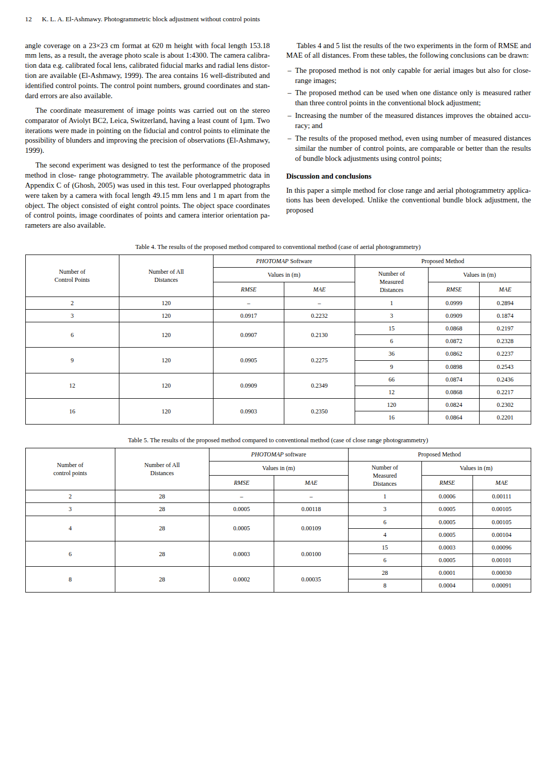12 K. L. A. El-Ashmawy. Photogrammetric block adjustment without control points
angle coverage on a 23×23 cm format at 620 m height with focal length 153.18 mm lens, as a result, the average photo scale is about 1:4300. The camera calibration data e.g. calibrated focal lens, calibrated fiducial marks and radial lens distortion are available (El-Ashmawy, 1999). The area contains 16 well-distributed and identified control points. The control point numbers, ground coordinates and standard errors are also available.
The coordinate measurement of image points was carried out on the stereo comparator of Aviolyt BC2, Leica, Switzerland, having a least count of 1µm. Two iterations were made in pointing on the fiducial and control points to eliminate the possibility of blunders and improving the precision of observations (El-Ashmawy, 1999).
The second experiment was designed to test the performance of the proposed method in close- range photogrammetry. The available photogrammetric data in Appendix C of (Ghosh, 2005) was used in this test. Four overlapped photographs were taken by a camera with focal length 49.15 mm lens and 1 m apart from the object. The object consisted of eight control points. The object space coordinates of control points, image coordinates of points and camera interior orientation parameters are also available.
Tables 4 and 5 list the results of the two experiments in the form of RMSE and MAE of all distances. From these tables, the following conclusions can be drawn:
The proposed method is not only capable for aerial images but also for close-range images;
The proposed method can be used when one distance only is measured rather than three control points in the conventional block adjustment;
Increasing the number of the measured distances improves the obtained accuracy; and
The results of the proposed method, even using number of measured distances similar the number of control points, are comparable or better than the results of bundle block adjustments using control points;
Discussion and conclusions
In this paper a simple method for close range and aerial photogrammetry applications has been developed. Unlike the conventional bundle block adjustment, the proposed
Table 4. The results of the proposed method compared to conventional method (case of aerial photogrammetry)
| Number of Control Points | Number of All Distances | PHOTOMAP Software | Proposed Method |
| --- | --- | --- | --- |
| Values in (m) | Number of Measured Distances | Values in (m) |
| RMSE | MAE | RMSE | MAE |
| 2 | 120 | – | – | 1 | 0.0999 | 0.2894 |
| 3 | 120 | 0.0917 | 0.2232 | 3 | 0.0909 | 0.1874 |
| 6 | 120 | 0.0907 | 0.2130 | 15 | 0.0868 | 0.2197 |
| 6 | 0.0872 | 0.2328 |
| 9 | 120 | 0.0905 | 0.2275 | 36 | 0.0862 | 0.2237 |
| 9 | 0.0898 | 0.2543 |
| 12 | 120 | 0.0909 | 0.2349 | 66 | 0.0874 | 0.2436 |
| 12 | 0.0868 | 0.2217 |
| 16 | 120 | 0.0903 | 0.2350 | 120 | 0.0824 | 0.2302 |
| 16 | 0.0864 | 0.2201 |
Table 5. The results of the proposed method compared to conventional method (case of close range photogrammetry)
| Number of control points | Number of All Distances | PHOTOMAP software | Proposed Method |
| --- | --- | --- | --- |
| Values in (m) | Number of Measured Distances | Values in (m) |
| RMSE | MAE | RMSE | MAE |
| 2 | 28 | – | – | 1 | 0.0006 | 0.00111 |
| 3 | 28 | 0.0005 | 0.00118 | 3 | 0.0005 | 0.00105 |
| 4 | 28 | 0.0005 | 0.00109 | 6 | 0.0005 | 0.00105 |
| 4 | 0.0005 | 0.00104 |
| 6 | 28 | 0.0003 | 0.00100 | 15 | 0.0003 | 0.00096 |
| 6 | 0.0005 | 0.00101 |
| 8 | 28 | 0.0002 | 0.00035 | 28 | 0.0001 | 0.00030 |
| 8 | 0.0004 | 0.00091 |